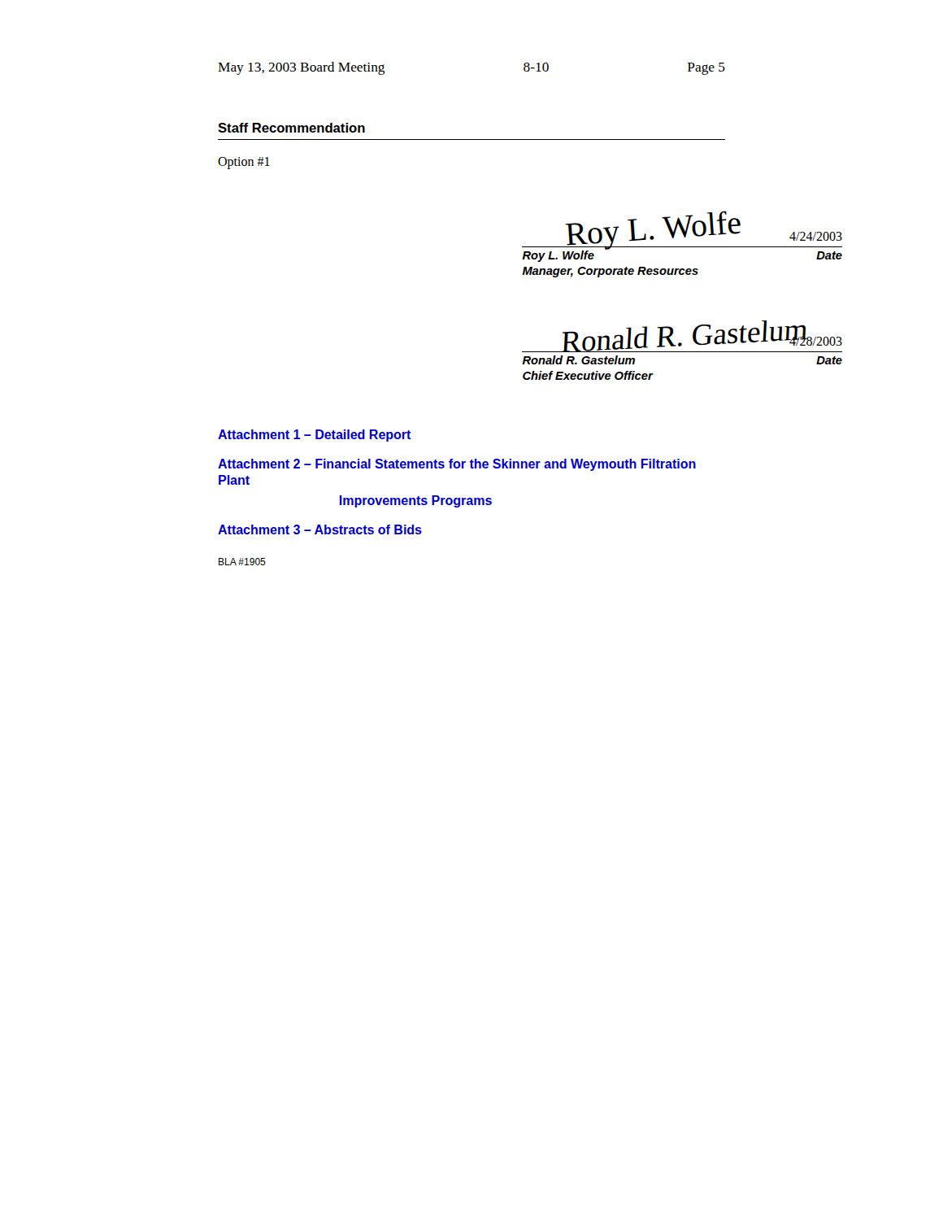May 13, 2003 Board Meeting
8-10
Page 5
Staff Recommendation
Option #1
Roy L. Wolfe
4/24/2003
Roy L. Wolfe Date
Manager, Corporate Resources
Ronald R. Gastelum
4/28/2003
Ronald R. Gastelum Date
Chief Executive Officer
Attachment 1 – Detailed Report
Attachment 2 – Financial Statements for the Skinner and Weymouth Filtration Plant
Improvements Programs
Attachment 3 – Abstracts of Bids
BLA #1905